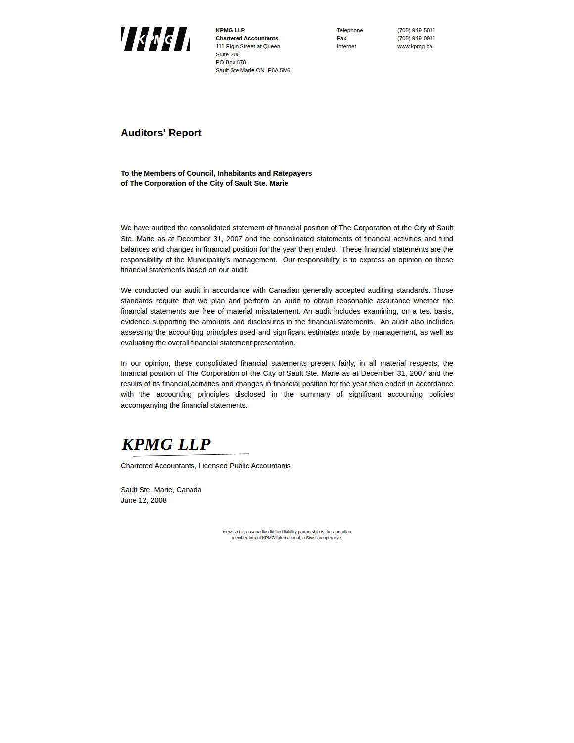KPMG
KPMG LLP
Chartered Accountants
111 Elgin Street at Queen
Suite 200
PO Box 578
Sault Ste Marie ON P6A 5M6
Telephone(705) 949-5811 Fax(705) 949-0911 Internet www.kpmg.ca
Auditors' Report
To the Members of Council, Inhabitants and Ratepayers
of The Corporation of the City of Sault Ste. Marie
We have audited the consolidated statement of financial position of The Corporation of the City of Sault Ste. Marie as at December 31, 2007 and the consolidated statements of financial activities and fund balances and changes in financial position for the year then ended. These financial statements are the responsibility of the Municipality's management. Our responsibility is to express an opinion on these financial statements based on our audit.
We conducted our audit in accordance with Canadian generally accepted auditing standards. Those standards require that we plan and perform an audit to obtain reasonable assurance whether the financial statements are free of material misstatement. An audit includes examining, on a test basis, evidence supporting the amounts and disclosures in the financial statements. An audit also includes assessing the accounting principles used and significant estimates made by management, as well as evaluating the overall financial statement presentation.
In our opinion, these consolidated financial statements present fairly, in all material respects, the financial position of The Corporation of the City of Sault Ste. Marie as at December 31, 2007 and the results of its financial activities and changes in financial position for the year then ended in accordance with the accounting principles disclosed in the summary of significant accounting policies accompanying the financial statements.
KPMG LLP
Chartered Accountants, Licensed Public Accountants
Sault Ste. Marie, Canada
June 12, 2008
KPMG LLP, a Canadian limited liability partnership is the Canadian
member firm of KPMG International, a Swiss cooperative.